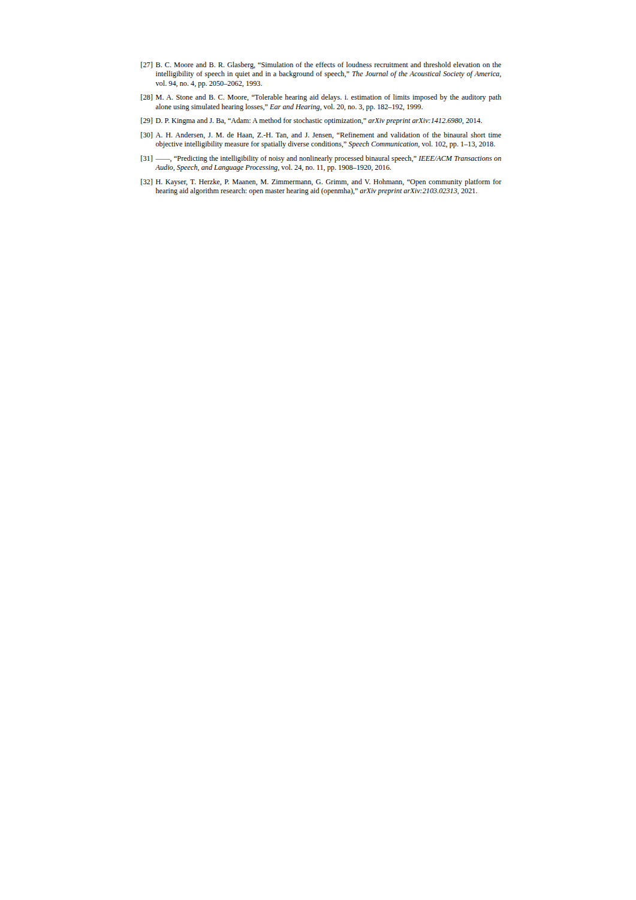[27] B. C. Moore and B. R. Glasberg, “Simulation of the effects of loudness recruitment and threshold elevation on the intelligibility of speech in quiet and in a background of speech,” The Journal of the Acoustical Society of America, vol. 94, no. 4, pp. 2050–2062, 1993.
[28] M. A. Stone and B. C. Moore, “Tolerable hearing aid delays. i. estimation of limits imposed by the auditory path alone using simulated hearing losses,” Ear and Hearing, vol. 20, no. 3, pp. 182–192, 1999.
[29] D. P. Kingma and J. Ba, “Adam: A method for stochastic optimization,” arXiv preprint arXiv:1412.6980, 2014.
[30] A. H. Andersen, J. M. de Haan, Z.-H. Tan, and J. Jensen, “Refinement and validation of the binaural short time objective intelligibility measure for spatially diverse conditions,” Speech Communication, vol. 102, pp. 1–13, 2018.
[31] ——, “Predicting the intelligibility of noisy and nonlinearly processed binaural speech,” IEEE/ACM Transactions on Audio, Speech, and Language Processing, vol. 24, no. 11, pp. 1908–1920, 2016.
[32] H. Kayser, T. Herzke, P. Maanen, M. Zimmermann, G. Grimm, and V. Hohmann, “Open community platform for hearing aid algorithm research: open master hearing aid (openmha),” arXiv preprint arXiv:2103.02313, 2021.